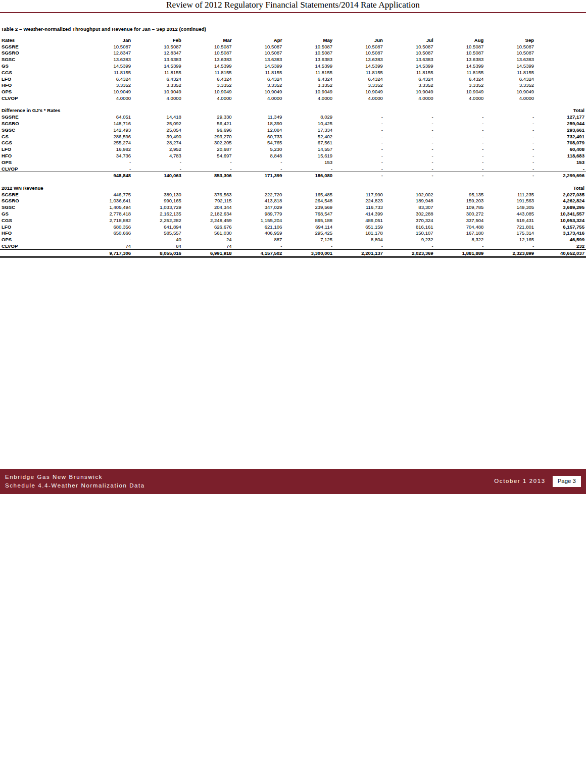Review of 2012 Regulatory Financial Statements/2014 Rate Application
Table 2 – Weather-normalized Throughput and Revenue for Jan – Sep 2012 (continued)
| Rates | Jan | Feb | Mar | Apr | May | Jun | Jul | Aug | Sep | |
| --- | --- | --- | --- | --- | --- | --- | --- | --- | --- | --- |
| SGSRE | 10.5087 | 10.5087 | 10.5087 | 10.5087 | 10.5087 | 10.5087 | 10.5087 | 10.5087 | 10.5087 | |
| SGSRO | 12.8347 | 12.8347 | 10.5087 | 10.5087 | 10.5087 | 10.5087 | 10.5087 | 10.5087 | 10.5087 | |
| SGSC | 13.6383 | 13.6383 | 13.6383 | 13.6383 | 13.6383 | 13.6383 | 13.6383 | 13.6383 | 13.6383 | |
| GS | 14.5399 | 14.5399 | 14.5399 | 14.5399 | 14.5399 | 14.5399 | 14.5399 | 14.5399 | 14.5399 | |
| CGS | 11.8155 | 11.8155 | 11.8155 | 11.8155 | 11.8155 | 11.8155 | 11.8155 | 11.8155 | 11.8155 | |
| LFO | 6.4324 | 6.4324 | 6.4324 | 6.4324 | 6.4324 | 6.4324 | 6.4324 | 6.4324 | 6.4324 | |
| HFO | 3.3352 | 3.3352 | 3.3352 | 3.3352 | 3.3352 | 3.3352 | 3.3352 | 3.3352 | 3.3352 | |
| OPS | 10.9049 | 10.9049 | 10.9049 | 10.9049 | 10.9049 | 10.9049 | 10.9049 | 10.9049 | 10.9049 | |
| CLVOP | 4.0000 | 4.0000 | 4.0000 | 4.0000 | 4.0000 | 4.0000 | 4.0000 | 4.0000 | 4.0000 | |
| Difference in GJ's * Rates | | Total |
| SGSRE | 64,051 | 14,418 | 29,330 | 11,349 | 8,029 | - | - | - | - | 127,177 |
| SGSRO | 148,716 | 25,092 | 56,421 | 18,390 | 10,425 | - | - | - | - | 259,044 |
| SGSC | 142,493 | 25,054 | 96,696 | 12,084 | 17,334 | - | - | - | - | 293,661 |
| GS | 286,596 | 39,490 | 293,270 | 60,733 | 52,402 | - | - | - | - | 732,491 |
| CGS | 255,274 | 28,274 | 302,205 | 54,765 | 67,561 | - | - | - | - | 708,079 |
| LFO | 16,982 | 2,952 | 20,687 | 5,230 | 14,557 | - | - | - | - | 60,408 |
| HFO | 34,736 | 4,783 | 54,697 | 8,848 | 15,619 | - | - | - | - | 118,683 |
| OPS | - | - | - | - | 153 | - | - | - | - | 153 |
| CLVOP | - | - | - | - | - | - | - | - | - | - |
| | 948,848 | 140,063 | 853,306 | 171,399 | 186,080 | - | - | - | - | 2,299,696 |
| 2012 WN Revenue | | Total |
| SGSRE | 446,775 | 389,130 | 376,563 | 222,720 | 165,485 | 117,990 | 102,002 | 95,135 | 111,235 | 2,027,035 |
| SGSRO | 1,036,641 | 990,165 | 792,115 | 413,818 | 264,548 | 224,823 | 189,948 | 159,203 | 191,563 | 4,262,824 |
| SGSC | 1,405,494 | 1,033,729 | 204,344 | 347,029 | 239,569 | 116,733 | 83,307 | 109,785 | 149,305 | 3,689,295 |
| GS | 2,778,418 | 2,162,135 | 2,182,634 | 989,779 | 768,547 | 414,399 | 302,288 | 300,272 | 443,085 | 10,341,557 |
| CGS | 2,718,882 | 2,252,282 | 2,248,459 | 1,155,204 | 865,188 | 486,051 | 370,324 | 337,504 | 519,431 | 10,953,324 |
| LFO | 680,356 | 641,894 | 626,676 | 621,106 | 694,114 | 651,159 | 816,161 | 704,488 | 721,801 | 6,157,755 |
| HFO | 650,666 | 585,557 | 561,030 | 406,959 | 295,425 | 181,178 | 150,107 | 167,180 | 175,314 | 3,173,416 |
| OPS | - | 40 | 24 | 887 | 7,125 | 8,804 | 9,232 | 8,322 | 12,165 | 46,599 |
| CLVOP | 74 | 84 | 74 | - | - | - | - | - | - | 232 |
| | 9,717,306 | 8,055,016 | 6,991,918 | 4,157,502 | 3,300,001 | 2,201,137 | 2,023,369 | 1,881,889 | 2,323,899 | 40,652,037 |
Enbridge Gas New Brunswick
Schedule 4.4-Weather Normalization Data
October 1 2013 Page 3